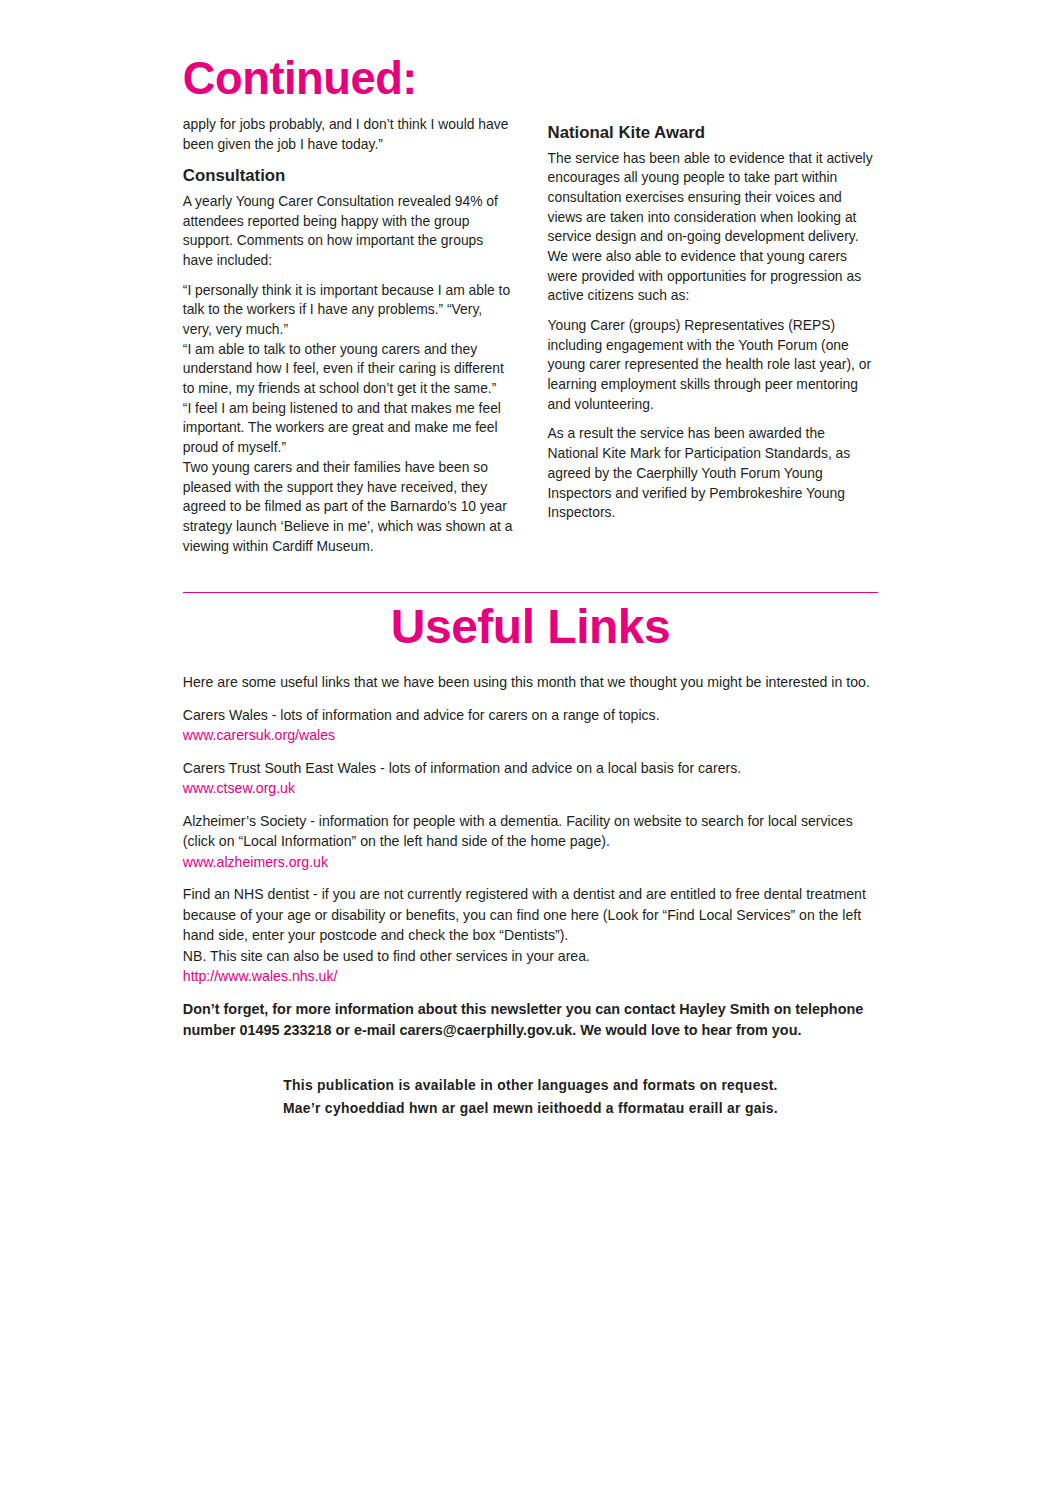Continued:
apply for jobs probably, and I don’t think I would have been given the job I have today.”
Consultation
A yearly Young Carer Consultation revealed 94% of attendees reported being happy with the group support. Comments on how important the groups have included:
“I personally think it is important because I am able to talk to the workers if I have any problems.” “Very, very, very much.”
“I am able to talk to other young carers and they understand how I feel, even if their caring is different to mine, my friends at school don’t get it the same.”
“I feel I am being listened to and that makes me feel important. The workers are great and make me feel proud of myself.”
Two young carers and their families have been so pleased with the support they have received, they agreed to be filmed as part of the Barnardo’s 10 year strategy launch ‘Believe in me’, which was shown at a viewing within Cardiff Museum.
National Kite Award
The service has been able to evidence that it actively encourages all young people to take part within consultation exercises ensuring their voices and views are taken into consideration when looking at service design and on-going development delivery. We were also able to evidence that young carers were provided with opportunities for progression as active citizens such as:
Young Carer (groups) Representatives (REPS) including engagement with the Youth Forum (one young carer represented the health role last year), or learning employment skills through peer mentoring and volunteering.
As a result the service has been awarded the National Kite Mark for Participation Standards, as agreed by the Caerphilly Youth Forum Young Inspectors and verified by Pembrokeshire Young Inspectors.
Useful Links
Here are some useful links that we have been using this month that we thought you might be interested in too.
Carers Wales - lots of information and advice for carers on a range of topics.
www.carersuk.org/wales
Carers Trust South East Wales - lots of information and advice on a local basis for carers.
www.ctsew.org.uk
Alzheimer’s Society - information for people with a dementia. Facility on website to search for local services (click on “Local Information” on the left hand side of the home page).
www.alzheimers.org.uk
Find an NHS dentist - if you are not currently registered with a dentist and are entitled to free dental treatment because of your age or disability or benefits, you can find one here (Look for “Find Local Services” on the left hand side, enter your postcode and check the box “Dentists”).
NB. This site can also be used to find other services in your area.
http://www.wales.nhs.uk/
Don’t forget, for more information about this newsletter you can contact Hayley Smith on telephone number 01495 233218 or e-mail carers@caerphilly.gov.uk. We would love to hear from you.
This publication is available in other languages and formats on request.
Mae’r cyhoeddiad hwn ar gael mewn ieithoedd a fformatau eraill ar gais.